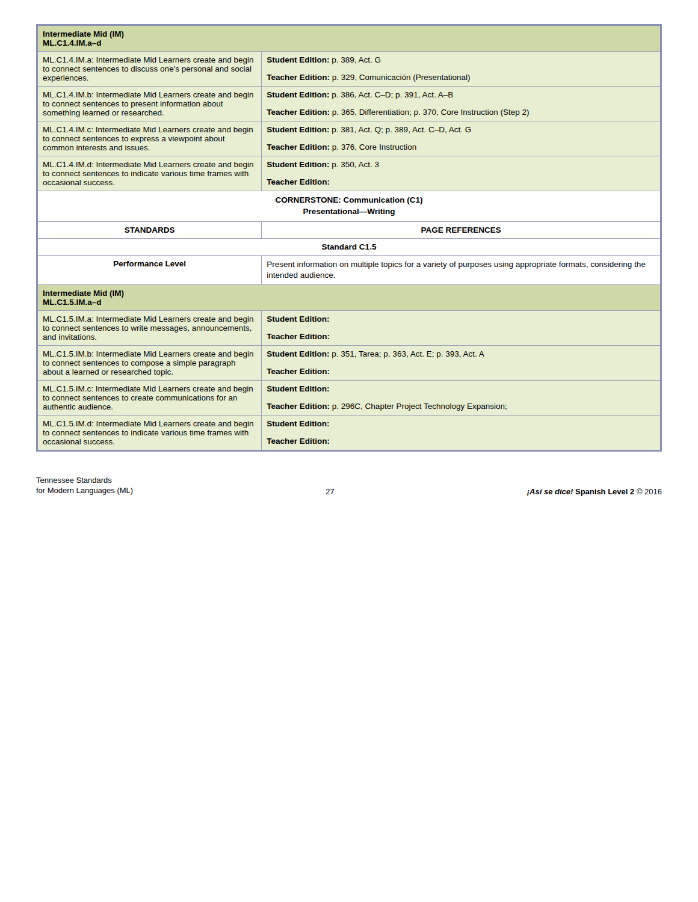| Intermediate Mid (IM) ML.C1.4.IM.a–d |
| ML.C1.4.IM.a: Intermediate Mid Learners create and begin to connect sentences to discuss one's personal and social experiences. | Student Edition: p. 389, Act. G Teacher Edition: p. 329, Comunicación (Presentational) |
| ML.C1.4.IM.b: Intermediate Mid Learners create and begin to connect sentences to present information about something learned or researched. | Student Edition: p. 386, Act. C–D; p. 391, Act. A–B Teacher Edition: p. 365, Differentiation; p. 370, Core Instruction (Step 2) |
| ML.C1.4.IM.c: Intermediate Mid Learners create and begin to connect sentences to express a viewpoint about common interests and issues. | Student Edition: p. 381, Act. Q; p. 389, Act. C–D, Act. G Teacher Edition: p. 376, Core Instruction |
| ML.C1.4.IM.d: Intermediate Mid Learners create and begin to connect sentences to indicate various time frames with occasional success. | Student Edition: p. 350, Act. 3 Teacher Edition: |
| CORNERSTONE: Communication (C1) Presentational—Writing |
| STANDARDS | PAGE REFERENCES |
| Standard C1.5 |
| Performance Level | Present information on multiple topics for a variety of purposes using appropriate formats, considering the intended audience. |
| Intermediate Mid (IM) ML.C1.5.IM.a–d |
| ML.C1.5.IM.a: Intermediate Mid Learners create and begin to connect sentences to write messages, announcements, and invitations. | Student Edition: Teacher Edition: |
| ML.C1.5.IM.b: Intermediate Mid Learners create and begin to connect sentences to compose a simple paragraph about a learned or researched topic. | Student Edition: p. 351, Tarea; p. 363, Act. E; p. 393, Act. A Teacher Edition: |
| ML.C1.5.IM.c: Intermediate Mid Learners create and begin to connect sentences to create communications for an authentic audience. | Student Edition: Teacher Edition: p. 296C, Chapter Project Technology Expansion; |
| ML.C1.5.IM.d: Intermediate Mid Learners create and begin to connect sentences to indicate various time frames with occasional success. | Student Edition: Teacher Edition: |
Tennessee Standards
for Modern Languages (ML)
27
¡Así se dice! Spanish Level 2 © 2016